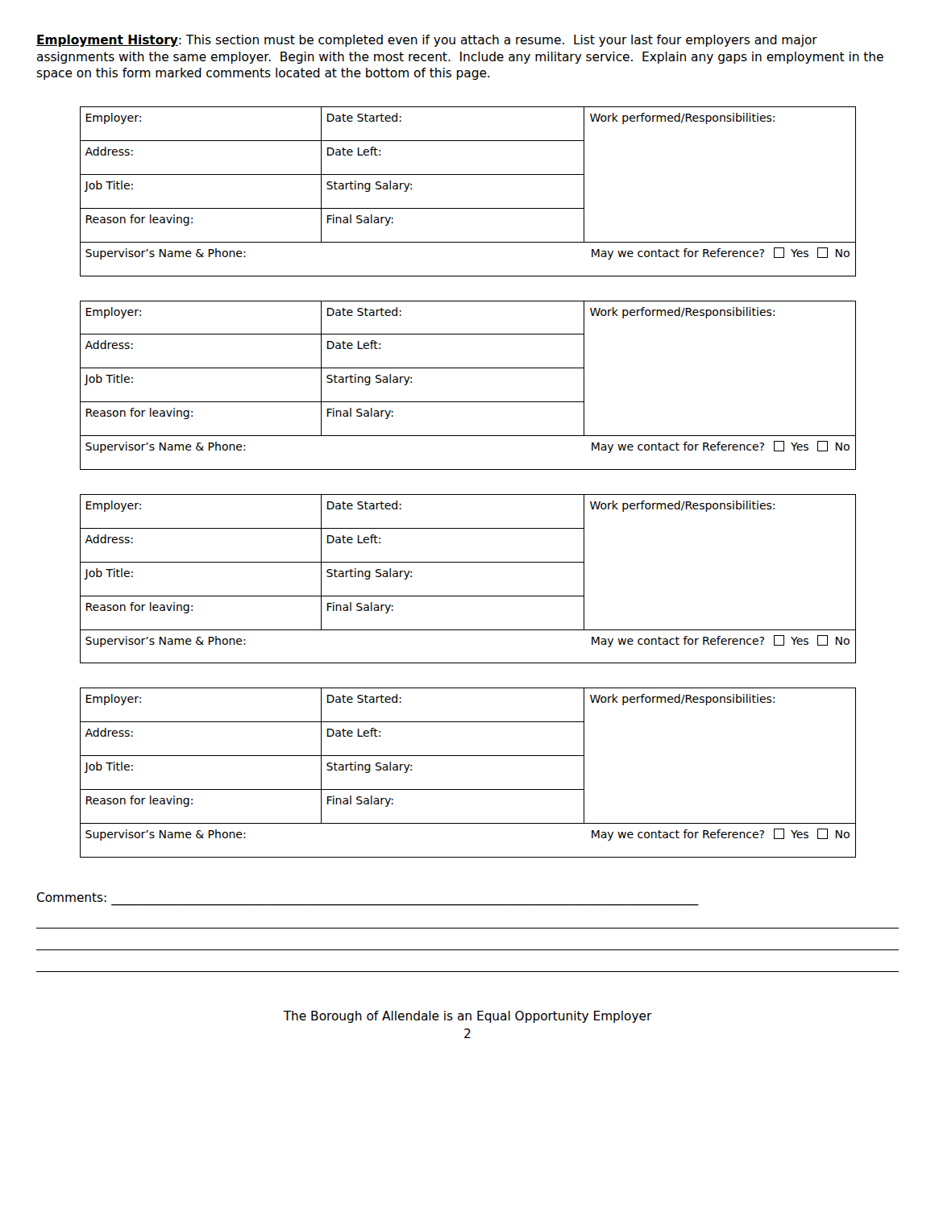Employment History: This section must be completed even if you attach a resume. List your last four employers and major assignments with the same employer. Begin with the most recent. Include any military service. Explain any gaps in employment in the space on this form marked comments located at the bottom of this page.
| Employer: | Date Started: | Work performed/Responsibilities: |
| Address: | Date Left: |
| Job Title: | Starting Salary: |
| Reason for leaving: | Final Salary: |
| Supervisor’s Name & Phone: May we contact for Reference? Yes No |
| Employer: | Date Started: | Work performed/Responsibilities: |
| Address: | Date Left: |
| Job Title: | Starting Salary: |
| Reason for leaving: | Final Salary: |
| Supervisor’s Name & Phone: May we contact for Reference? Yes No |
| Employer: | Date Started: | Work performed/Responsibilities: |
| Address: | Date Left: |
| Job Title: | Starting Salary: |
| Reason for leaving: | Final Salary: |
| Supervisor’s Name & Phone: May we contact for Reference? Yes No |
| Employer: | Date Started: | Work performed/Responsibilities: |
| Address: | Date Left: |
| Job Title: | Starting Salary: |
| Reason for leaving: | Final Salary: |
| Supervisor’s Name & Phone: May we contact for Reference? Yes No |
Comments: _______________________________________________________________________________________________
The Borough of Allendale is an Equal Opportunity Employer
2